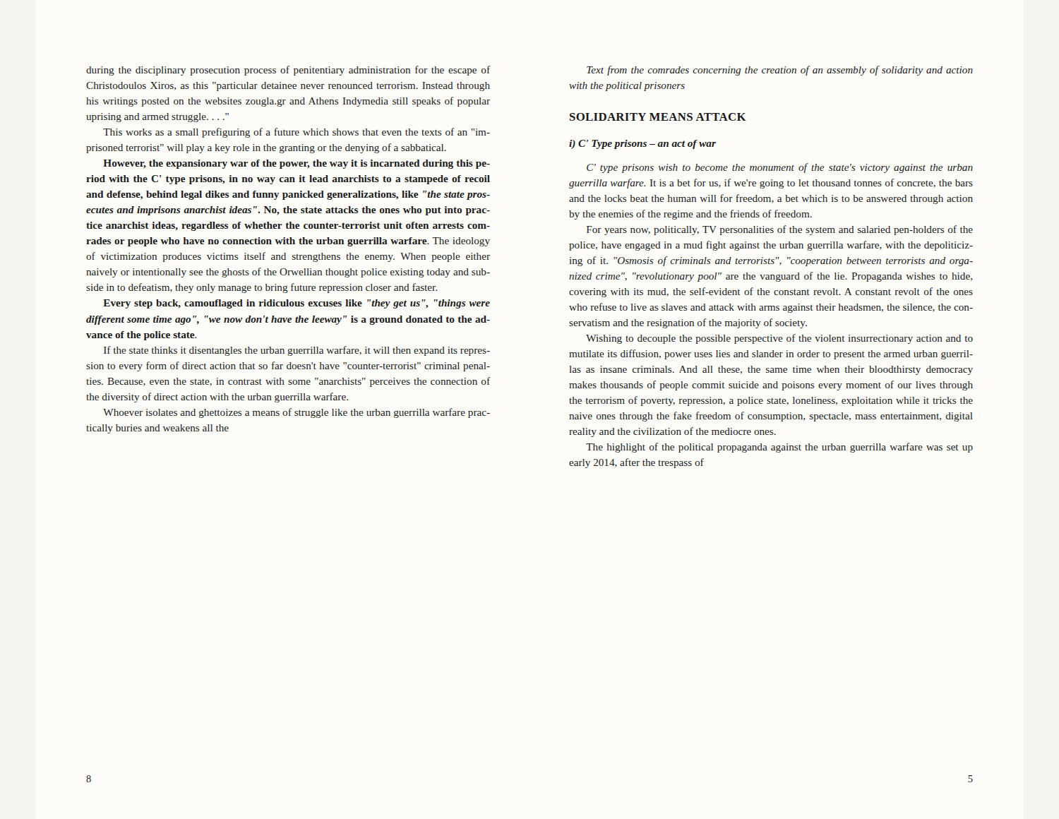during the disciplinary prosecution process of penitentiary administration for the escape of Christodoulos Xiros, as this "particular detainee never renounced terrorism. Instead through his writings posted on the websites zougla.gr and Athens Indymedia still speaks of popular uprising and armed struggle. . . ."
This works as a small prefiguring of a future which shows that even the texts of an "imprisoned terrorist" will play a key role in the granting or the denying of a sabbatical.
However, the expansionary war of the power, the way it is incarnated during this period with the C' type prisons, in no way can it lead anarchists to a stampede of recoil and defense, behind legal dikes and funny panicked generalizations, like "the state prosecutes and imprisons anarchist ideas". No, the state attacks the ones who put into practice anarchist ideas, regardless of whether the counter-terrorist unit often arrests comrades or people who have no connection with the urban guerrilla warfare. The ideology of victimization produces victims itself and strengthens the enemy. When people either naively or intentionally see the ghosts of the Orwellian thought police existing today and subside in to defeatism, they only manage to bring future repression closer and faster.
Every step back, camouflaged in ridiculous excuses like "they get us", "things were different some time ago", "we now don't have the leeway" is a ground donated to the advance of the police state.
If the state thinks it disentangles the urban guerrilla warfare, it will then expand its repression to every form of direct action that so far doesn't have "counter-terrorist" criminal penalties. Because, even the state, in contrast with some "anarchists" perceives the connection of the diversity of direct action with the urban guerrilla warfare.
Whoever isolates and ghettoizes a means of struggle like the urban guerrilla warfare practically buries and weakens all the
8
Text from the comrades concerning the creation of an assembly of solidarity and action with the political prisoners
SOLIDARITY MEANS ATTACK
i) C' Type prisons – an act of war
C' type prisons wish to become the monument of the state's victory against the urban guerrilla warfare. It is a bet for us, if we're going to let thousand tonnes of concrete, the bars and the locks beat the human will for freedom, a bet which is to be answered through action by the enemies of the regime and the friends of freedom.
For years now, politically, TV personalities of the system and salaried pen-holders of the police, have engaged in a mud fight against the urban guerrilla warfare, with the depoliticizing of it. "Osmosis of criminals and terrorists", "cooperation between terrorists and organized crime", "revolutionary pool" are the vanguard of the lie. Propaganda wishes to hide, covering with its mud, the self-evident of the constant revolt. A constant revolt of the ones who refuse to live as slaves and attack with arms against their headsmen, the silence, the conservatism and the resignation of the majority of society.
Wishing to decouple the possible perspective of the violent insurrectionary action and to mutilate its diffusion, power uses lies and slander in order to present the armed urban guerrillas as insane criminals. And all these, the same time when their bloodthirsty democracy makes thousands of people commit suicide and poisons every moment of our lives through the terrorism of poverty, repression, a police state, loneliness, exploitation while it tricks the naive ones through the fake freedom of consumption, spectacle, mass entertainment, digital reality and the civilization of the mediocre ones.
The highlight of the political propaganda against the urban guerrilla warfare was set up early 2014, after the trespass of
5